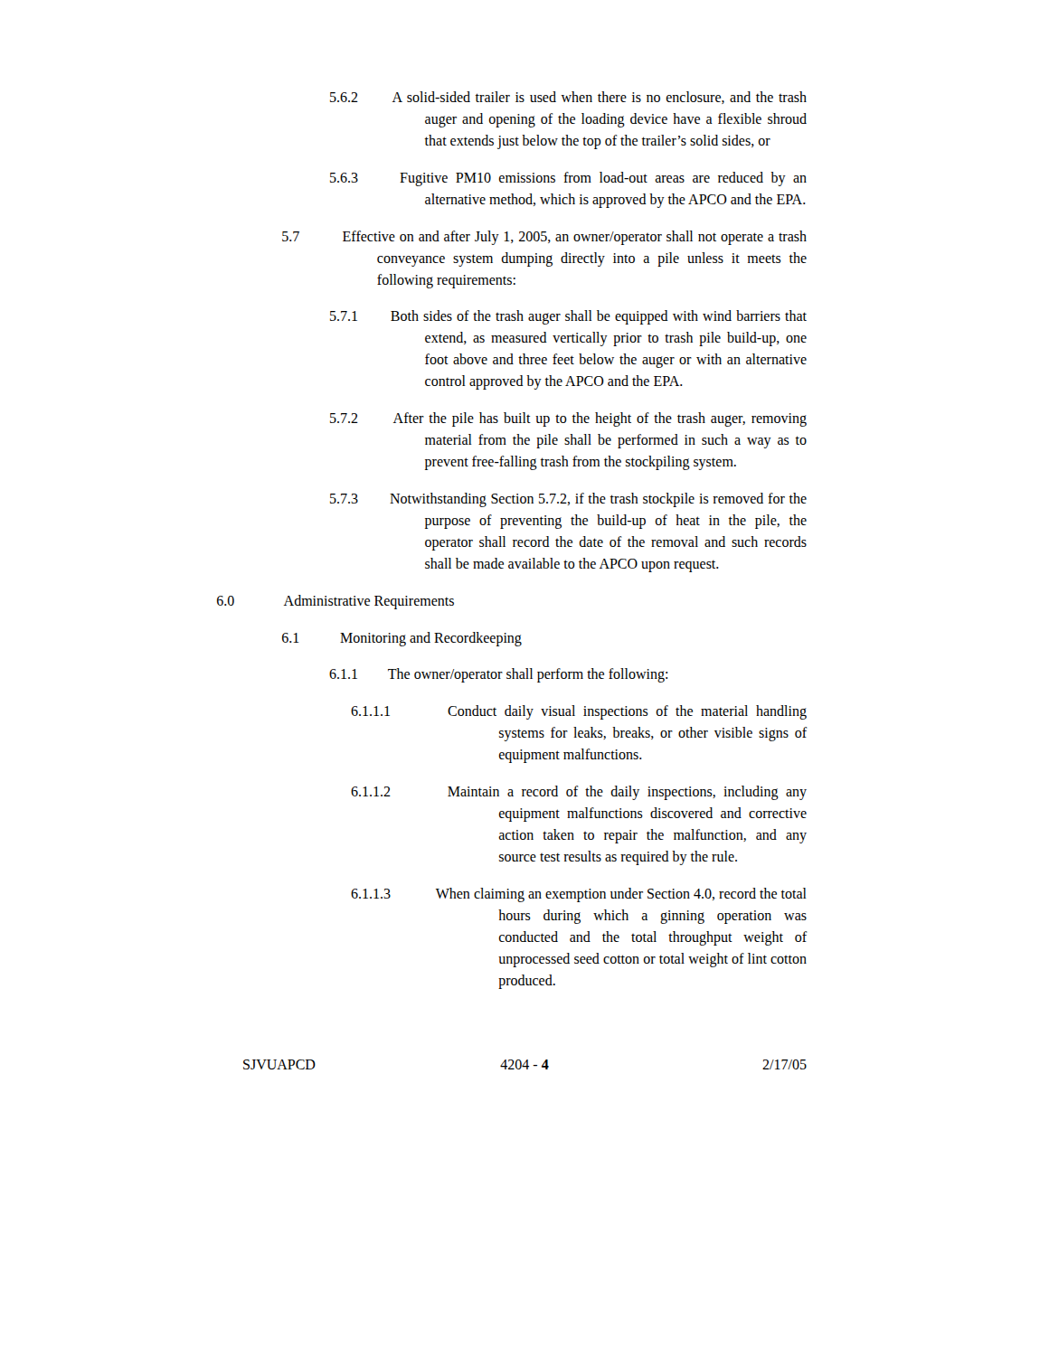5.6.2 A solid-sided trailer is used when there is no enclosure, and the trash auger and opening of the loading device have a flexible shroud that extends just below the top of the trailer’s solid sides, or
5.6.3 Fugitive PM10 emissions from load-out areas are reduced by an alternative method, which is approved by the APCO and the EPA.
5.7 Effective on and after July 1, 2005, an owner/operator shall not operate a trash conveyance system dumping directly into a pile unless it meets the following requirements:
5.7.1 Both sides of the trash auger shall be equipped with wind barriers that extend, as measured vertically prior to trash pile build-up, one foot above and three feet below the auger or with an alternative control approved by the APCO and the EPA.
5.7.2 After the pile has built up to the height of the trash auger, removing material from the pile shall be performed in such a way as to prevent free-falling trash from the stockpiling system.
5.7.3 Notwithstanding Section 5.7.2, if the trash stockpile is removed for the purpose of preventing the build-up of heat in the pile, the operator shall record the date of the removal and such records shall be made available to the APCO upon request.
6.0 Administrative Requirements
6.1 Monitoring and Recordkeeping
6.1.1 The owner/operator shall perform the following:
6.1.1.1 Conduct daily visual inspections of the material handling systems for leaks, breaks, or other visible signs of equipment malfunctions.
6.1.1.2 Maintain a record of the daily inspections, including any equipment malfunctions discovered and corrective action taken to repair the malfunction, and any source test results as required by the rule.
6.1.1.3 When claiming an exemption under Section 4.0, record the total hours during which a ginning operation was conducted and the total throughput weight of unprocessed seed cotton or total weight of lint cotton produced.
| SJVUAPCD | 4204 - 4 | 2/17/05 |